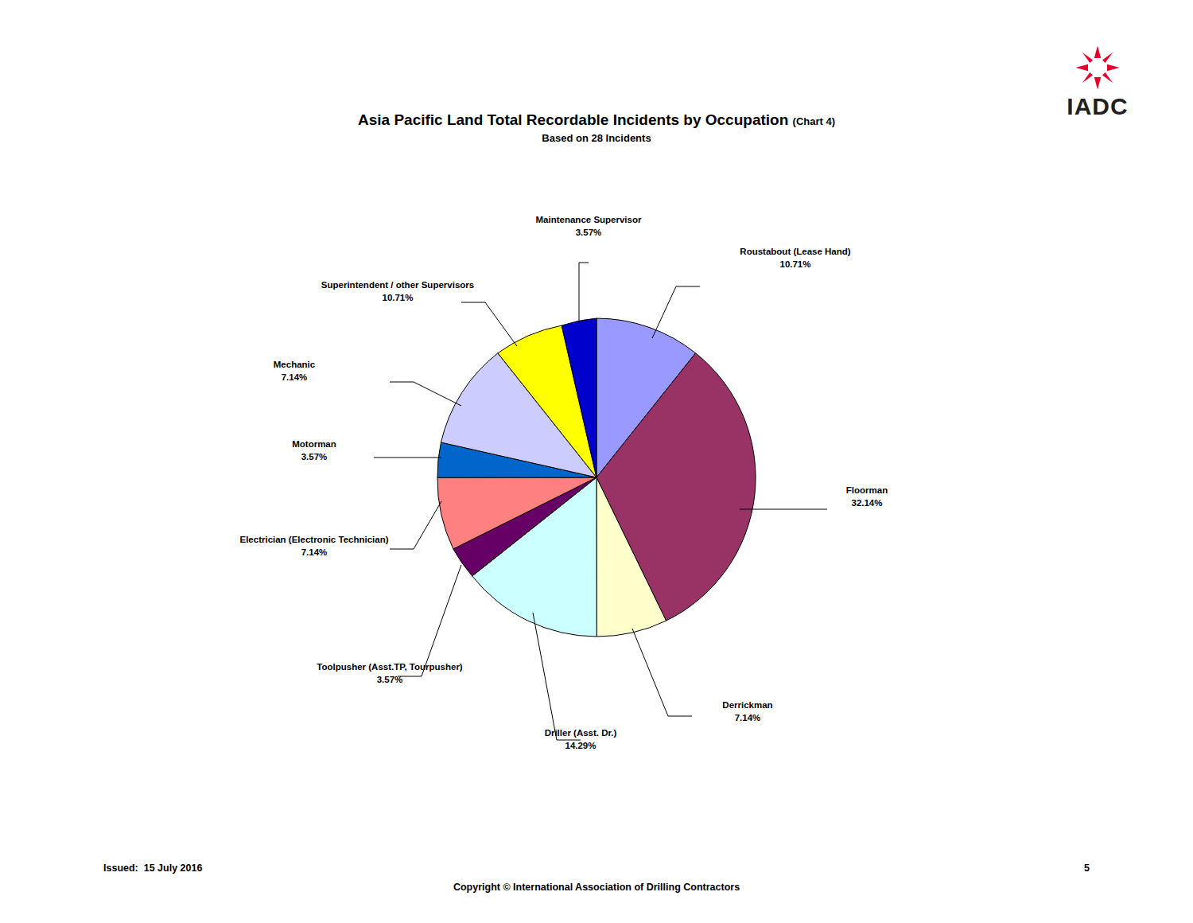IADC
Asia Pacific Land Total Recordable Incidents by Occupation (Chart 4)
Based on 28 Incidents
Maintenance Supervisor 3.57% Roustabout (Lease Hand) 10.71% Floorman 32.14% Derrickman 7.14% Driller (Asst. Dr.) 14.29% Toolpusher (Asst.TP, Tourpusher) 3.57% Electrician (Electronic Technician) 7.14% Motorman 3.57% Mechanic 7.14% Superintendent / other Supervisors 10.71%
Issued: 15 July 2016
5
Copyright © International Association of Drilling Contractors